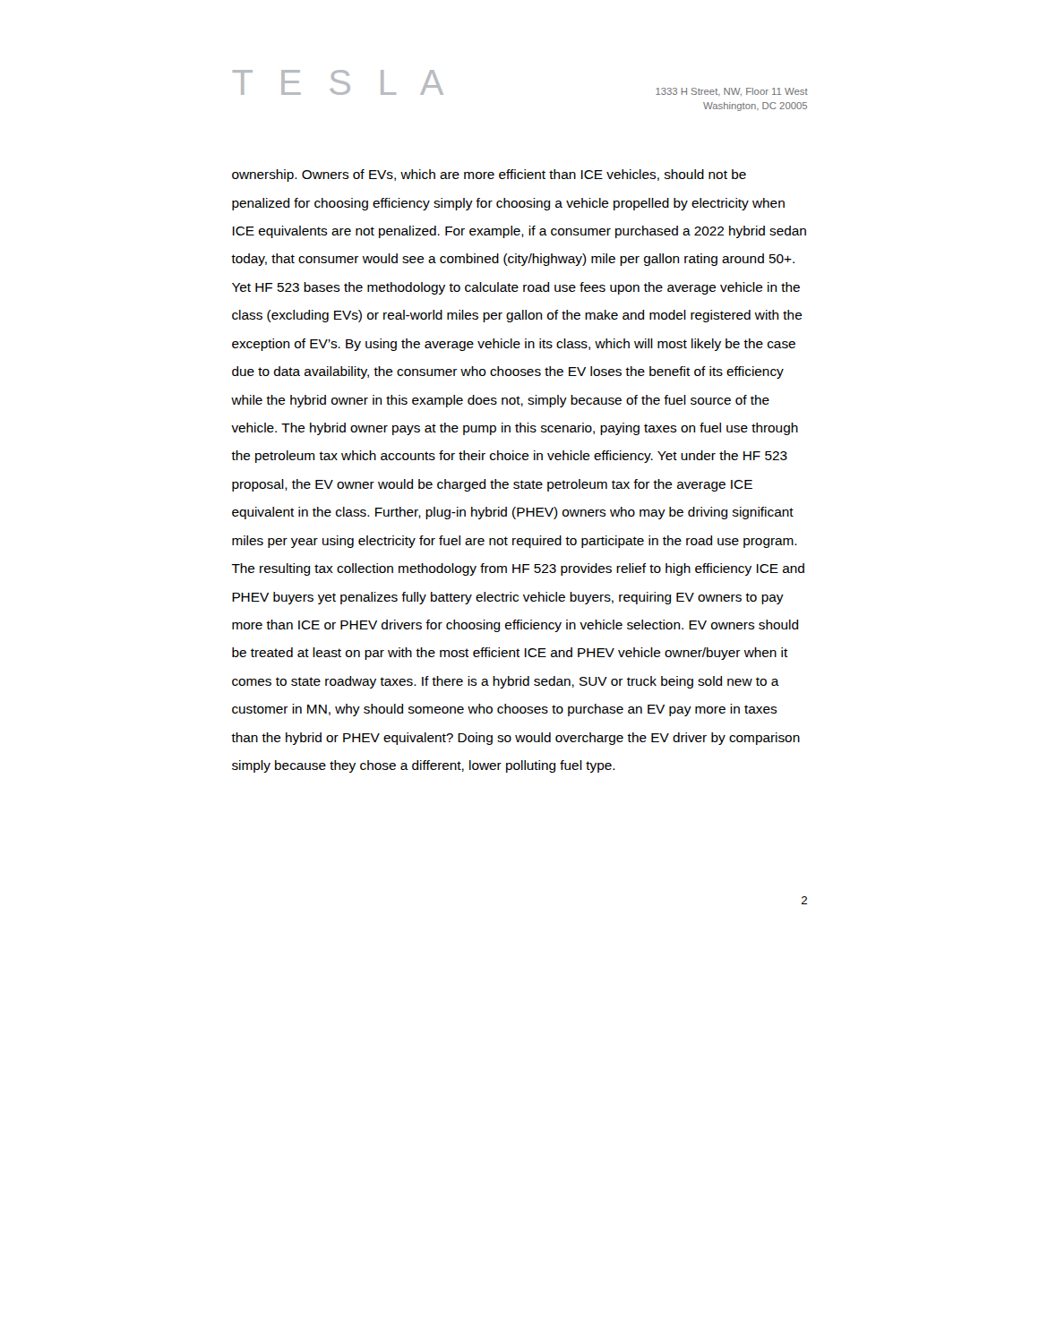T E S L A
1333 H Street, NW, Floor 11 West
Washington, DC 20005
ownership. Owners of EVs, which are more efficient than ICE vehicles, should not be penalized for choosing efficiency simply for choosing a vehicle propelled by electricity when ICE equivalents are not penalized. For example, if a consumer purchased a 2022 hybrid sedan today, that consumer would see a combined (city/highway) mile per gallon rating around 50+. Yet HF 523 bases the methodology to calculate road use fees upon the average vehicle in the class (excluding EVs) or real-world miles per gallon of the make and model registered with the exception of EV’s. By using the average vehicle in its class, which will most likely be the case due to data availability, the consumer who chooses the EV loses the benefit of its efficiency while the hybrid owner in this example does not, simply because of the fuel source of the vehicle. The hybrid owner pays at the pump in this scenario, paying taxes on fuel use through the petroleum tax which accounts for their choice in vehicle efficiency. Yet under the HF 523 proposal, the EV owner would be charged the state petroleum tax for the average ICE equivalent in the class. Further, plug-in hybrid (PHEV) owners who may be driving significant miles per year using electricity for fuel are not required to participate in the road use program. The resulting tax collection methodology from HF 523 provides relief to high efficiency ICE and PHEV buyers yet penalizes fully battery electric vehicle buyers, requiring EV owners to pay more than ICE or PHEV drivers for choosing efficiency in vehicle selection. EV owners should be treated at least on par with the most efficient ICE and PHEV vehicle owner/buyer when it comes to state roadway taxes. If there is a hybrid sedan, SUV or truck being sold new to a customer in MN, why should someone who chooses to purchase an EV pay more in taxes than the hybrid or PHEV equivalent? Doing so would overcharge the EV driver by comparison simply because they chose a different, lower polluting fuel type.
2